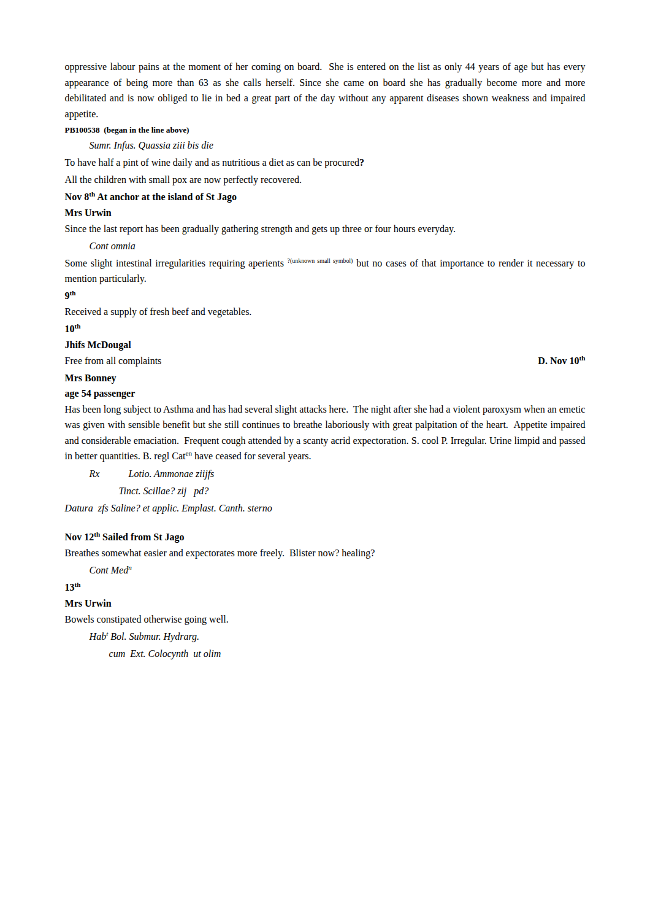oppressive labour pains at the moment of her coming on board. She is entered on the list as only 44 years of age but has every appearance of being more than 63 as she calls herself. Since she came on board she has gradually become more and more debilitated and is now obliged to lie in bed a great part of the day without any apparent diseases shown weakness and impaired appetite.
PB100538 (began in the line above)
Sumr. Infus. Quassia ziii bis die
To have half a pint of wine daily and as nutritious a diet as can be procured?
All the children with small pox are now perfectly recovered.
Nov 8th At anchor at the island of St Jago
Mrs Urwin
Since the last report has been gradually gathering strength and gets up three or four hours everyday.
Cont omnia
Some slight intestinal irregularities requiring aperients ?(unknown small symbol) but no cases of that importance to render it necessary to mention particularly.
9th
Received a supply of fresh beef and vegetables.
10th
Jhifs McDougal
Free from all complaints D. Nov 10th
Mrs Bonney
age 54 passenger
Has been long subject to Asthma and has had several slight attacks here. The night after she had a violent paroxysm when an emetic was given with sensible benefit but she still continues to breathe laboriously with great palpitation of the heart. Appetite impaired and considerable emaciation. Frequent cough attended by a scanty acrid expectoration. S. cool P. Irregular. Urine limpid and passed in better quantities. B. regl Caten have ceased for several years.
Rx Lotio. Ammonae ziijfs
Tinct. Scillae? zij pd?
Datura zfs Saline? et applic. Emplast. Canth. sterno
Nov 12th Sailed from St Jago
Breathes somewhat easier and expectorates more freely. Blister now? healing?
Cont Medn
13th
Mrs Urwin
Bowels constipated otherwise going well.
Habt Bol. Submur. Hydrarg.
cum Ext. Colocynth ut olim